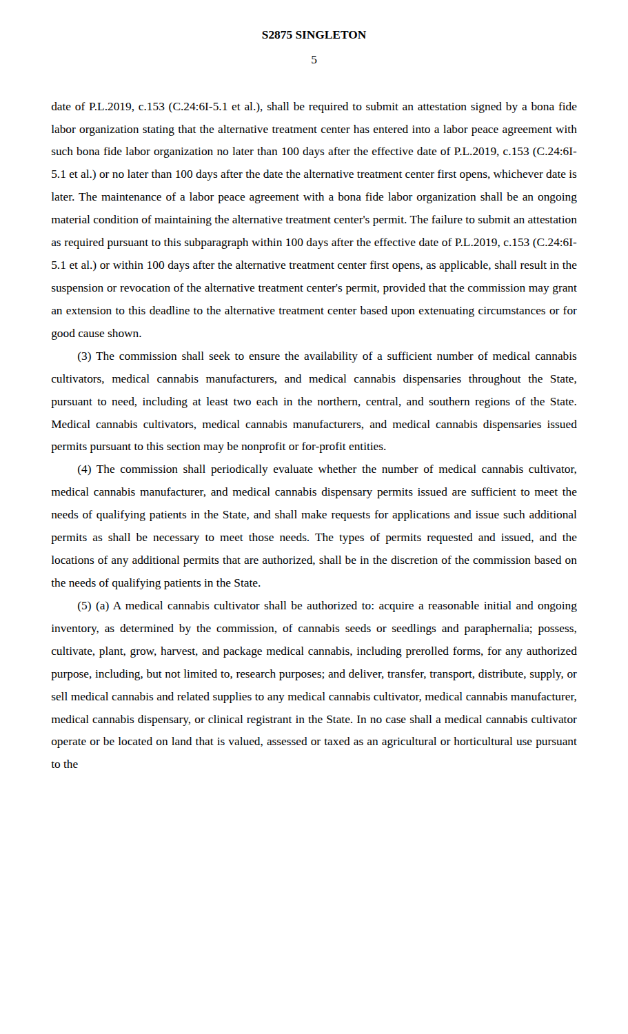S2875 SINGLETON
5
date of P.L.2019, c.153 (C.24:6I-5.1 et al.), shall be required to submit an attestation signed by a bona fide labor organization stating that the alternative treatment center has entered into a labor peace agreement with such bona fide labor organization no later than 100 days after the effective date of P.L.2019, c.153 (C.24:6I-5.1 et al.) or no later than 100 days after the date the alternative treatment center first opens, whichever date is later. The maintenance of a labor peace agreement with a bona fide labor organization shall be an ongoing material condition of maintaining the alternative treatment center's permit. The failure to submit an attestation as required pursuant to this subparagraph within 100 days after the effective date of P.L.2019, c.153 (C.24:6I-5.1 et al.) or within 100 days after the alternative treatment center first opens, as applicable, shall result in the suspension or revocation of the alternative treatment center's permit, provided that the commission may grant an extension to this deadline to the alternative treatment center based upon extenuating circumstances or for good cause shown.
(3) The commission shall seek to ensure the availability of a sufficient number of medical cannabis cultivators, medical cannabis manufacturers, and medical cannabis dispensaries throughout the State, pursuant to need, including at least two each in the northern, central, and southern regions of the State. Medical cannabis cultivators, medical cannabis manufacturers, and medical cannabis dispensaries issued permits pursuant to this section may be nonprofit or for-profit entities.
(4) The commission shall periodically evaluate whether the number of medical cannabis cultivator, medical cannabis manufacturer, and medical cannabis dispensary permits issued are sufficient to meet the needs of qualifying patients in the State, and shall make requests for applications and issue such additional permits as shall be necessary to meet those needs. The types of permits requested and issued, and the locations of any additional permits that are authorized, shall be in the discretion of the commission based on the needs of qualifying patients in the State.
(5) (a) A medical cannabis cultivator shall be authorized to: acquire a reasonable initial and ongoing inventory, as determined by the commission, of cannabis seeds or seedlings and paraphernalia; possess, cultivate, plant, grow, harvest, and package medical cannabis, including prerolled forms, for any authorized purpose, including, but not limited to, research purposes; and deliver, transfer, transport, distribute, supply, or sell medical cannabis and related supplies to any medical cannabis cultivator, medical cannabis manufacturer, medical cannabis dispensary, or clinical registrant in the State. In no case shall a medical cannabis cultivator operate or be located on land that is valued, assessed or taxed as an agricultural or horticultural use pursuant to the